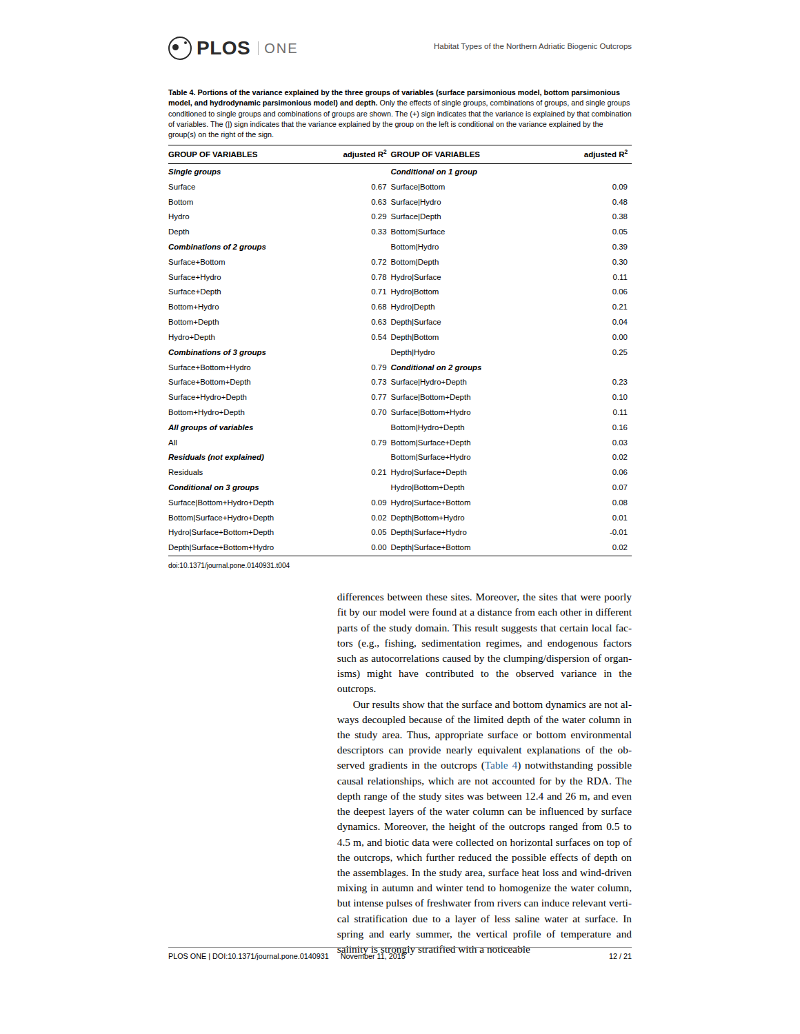PLOS
ONE
Habitat Types of the Northern Adriatic Biogenic Outcrops
Table 4. Portions of the variance explained by the three groups of variables (surface parsimonious model, bottom parsimonious model, and hydrodynamic parsimonious model) and depth. Only the effects of single groups, combinations of groups, and single groups conditioned to single groups and combinations of groups are shown. The (+) sign indicates that the variance is explained by that combination of variables. The (|) sign indicates that the variance explained by the group on the left is conditional on the variance explained by the group(s) on the right of the sign.
| GROUP OF VARIABLES | adjusted R 2 | GROUP OF VARIABLES | adjusted R 2 |
| --- | --- | --- | --- |
| Single groups | | Conditional on 1 group | |
| Surface | 0.67 | Surface/Bottom | 0.09 |
| Bottom | 0.63 | Surface/Hydro | 0.48 |
| Hydro | 0.29 | Surface/Depth | 0.38 |
| Depth | 0.33 | Bottom/Surface | 0.05 |
| Combinations of 2 groups | | Bottom/Hydro | 0.39 |
| Surface+Bottom | 0.72 | Bottom/Depth | 0.30 |
| Surface+Hydro | 0.78 | Hydro/Surface | 0.11 |
| Surface+Depth | 0.71 | Hydro/Bottom | 0.06 |
| Bottom+Hydro | 0.68 | Hydro/Depth | 0.21 |
| Bottom+Depth | 0.63 | Depth/Surface | 0.04 |
| Hydro+Depth | 0.54 | Depth/Bottom | 0.00 |
| Combinations of 3 groups | | Depth/Hydro | 0.25 |
| Surface+Bottom+Hydro | 0.79 | Conditional on 2 groups | |
| Surface+Bottom+Depth | 0.73 | Surface/Hydro+Depth | 0.23 |
| Surface+Hydro+Depth | 0.77 | Surface/Bottom+Depth | 0.10 |
| Bottom+Hydro+Depth | 0.70 | Surface/Bottom+Hydro | 0.11 |
| All groups of variables | | Bottom/Hydro+Depth | 0.16 |
| All | 0.79 | Bottom/Surface+Depth | 0.03 |
| Residuals (not explained) | | Bottom/Surface+Hydro | 0.02 |
| Residuals | 0.21 | Hydro/Surface+Depth | 0.06 |
| Conditional on 3 groups | | Hydro/Bottom+Depth | 0.07 |
| Surface/Bottom+Hydro+Depth | 0.09 | Hydro/Surface+Bottom | 0.08 |
| Bottom/Surface+Hydro+Depth | 0.02 | Depth/Bottom+Hydro | 0.01 |
| Hydro/Surface+Bottom+Depth | 0.05 | Depth/Surface+Hydro | -0.01 |
| Depth/Surface+Bottom+Hydro | 0.00 | Depth/Surface+Bottom | 0.02 |
doi:10.1371/journal.pone.0140931.t004
differences between these sites. Moreover, the sites that were poorly fit by our model were found at a distance from each other in different parts of the study domain. This result suggests that certain local factors (e.g., fishing, sedimentation regimes, and endogenous factors such as autocorrelations caused by the clumping/dispersion of organisms) might have contributed to the observed variance in the outcrops.
Our results show that the surface and bottom dynamics are not always decoupled because of the limited depth of the water column in the study area. Thus, appropriate surface or bottom environmental descriptors can provide nearly equivalent explanations of the observed gradients in the outcrops (Table 4) notwithstanding possible causal relationships, which are not accounted for by the RDA. The depth range of the study sites was between 12.4 and 26 m, and even the deepest layers of the water column can be influenced by surface dynamics. Moreover, the height of the outcrops ranged from 0.5 to 4.5 m, and biotic data were collected on horizontal surfaces on top of the outcrops, which further reduced the possible effects of depth on the assemblages. In the study area, surface heat loss and wind-driven mixing in autumn and winter tend to homogenize the water column, but intense pulses of freshwater from rivers can induce relevant vertical stratification due to a layer of less saline water at surface. In spring and early summer, the vertical profile of temperature and salinity is strongly stratified with a noticeable
PLOS ONE | DOI:10.1371/journal.pone.0140931 November 11, 2015
12 / 21